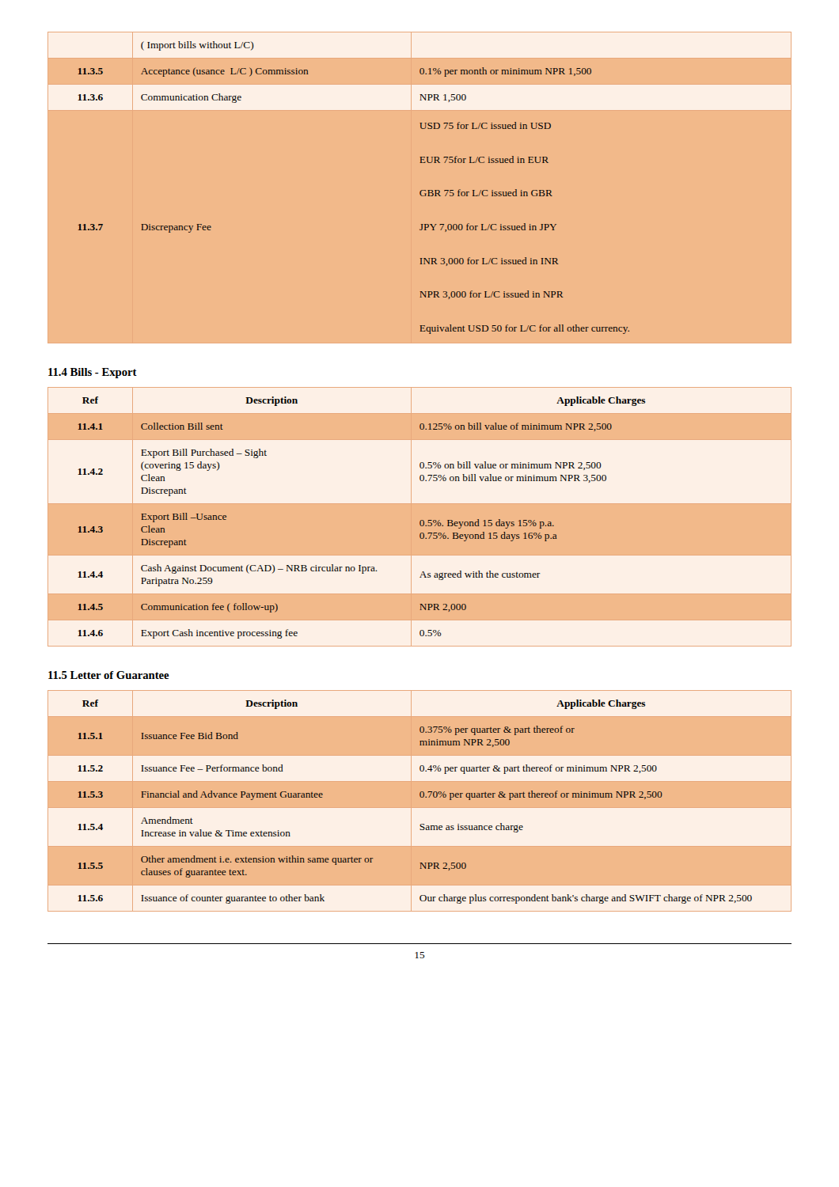| | ( Import bills without L/C) | |
| 11.3.5 | Acceptance (usance L/C ) Commission | 0.1% per month or minimum NPR 1,500 |
| 11.3.6 | Communication Charge | NPR 1,500 |
| 11.3.7 | Discrepancy Fee | USD 75 for L/C issued in USD EUR 75for L/C issued in EUR GBR 75 for L/C issued in GBR JPY 7,000 for L/C issued in JPY INR 3,000 for L/C issued in INR NPR 3,000 for L/C issued in NPR Equivalent USD 50 for L/C for all other currency. |
11.4 Bills - Export
| Ref | Description | Applicable Charges |
| --- | --- | --- |
| 11.4.1 | Collection Bill sent | 0.125% on bill value of minimum NPR 2,500 |
| 11.4.2 | Export Bill Purchased – Sight (covering 15 days) Clean Discrepant | 0.5% on bill value or minimum NPR 2,500 0.75% on bill value or minimum NPR 3,500 |
| 11.4.3 | Export Bill –Usance Clean Discrepant | 0.5%. Beyond 15 days 15% p.a. 0.75%. Beyond 15 days 16% p.a |
| 11.4.4 | Cash Against Document (CAD) – NRB circular no Ipra. Paripatra No.259 | As agreed with the customer |
| 11.4.5 | Communication fee ( follow-up) | NPR 2,000 |
| 11.4.6 | Export Cash incentive processing fee | 0.5% |
11.5 Letter of Guarantee
| Ref | Description | Applicable Charges |
| --- | --- | --- |
| 11.5.1 | Issuance Fee Bid Bond | 0.375% per quarter & part thereof or minimum NPR 2,500 |
| 11.5.2 | Issuance Fee – Performance bond | 0.4% per quarter & part thereof or minimum NPR 2,500 |
| 11.5.3 | Financial and Advance Payment Guarantee | 0.70% per quarter & part thereof or minimum NPR 2,500 |
| 11.5.4 | Amendment Increase in value & Time extension | Same as issuance charge |
| 11.5.5 | Other amendment i.e. extension within same quarter or clauses of guarantee text. | NPR 2,500 |
| 11.5.6 | Issuance of counter guarantee to other bank | Our charge plus correspondent bank's charge and SWIFT charge of NPR 2,500 |
15